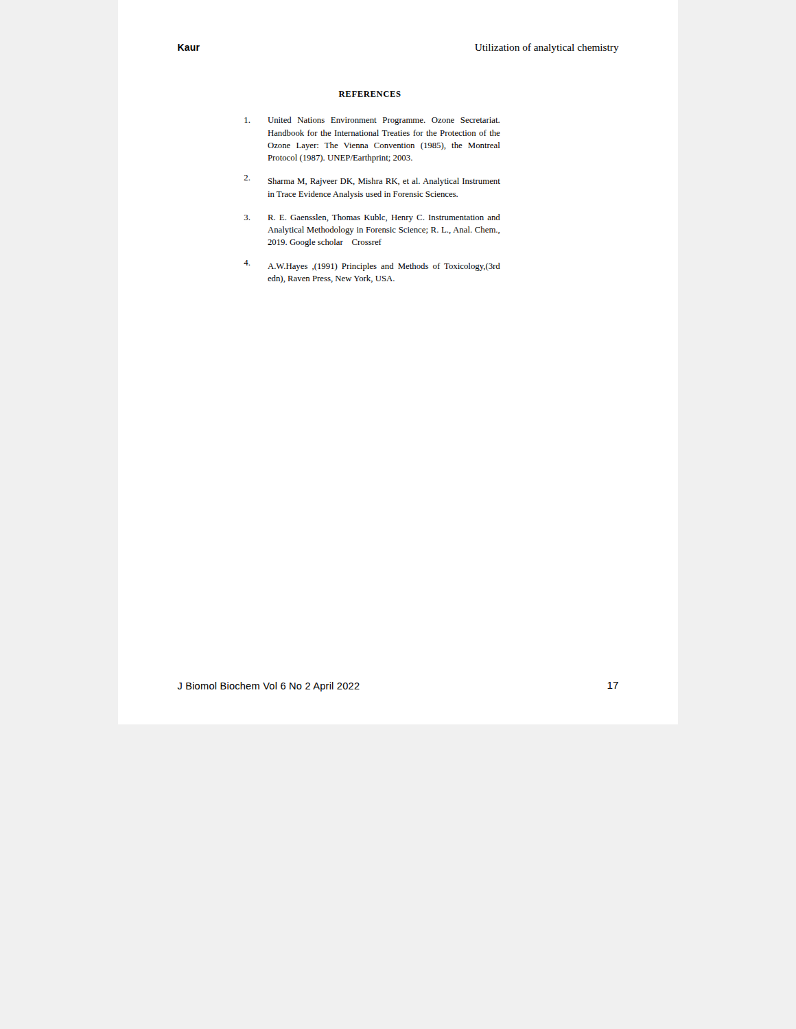Kaur Utilization of analytical chemistry
References
United Nations Environment Programme. Ozone Secretariat. Handbook for the International Treaties for the Protection of the Ozone Layer: The Vienna Convention (1985), the Montreal Protocol (1987). UNEP/Earthprint; 2003.
Sharma M, Rajveer DK, Mishra RK, et al. Analytical Instrument in Trace Evidence Analysis used in Forensic Sciences.
R. E. Gaensslen, Thomas Kublc, Henry C. Instrumentation and Analytical Methodology in Forensic Science; R. L., Anal. Chem., 2019. Google scholar Crossref
A.W.Hayes ,(1991) Principles and Methods of Toxicology,(3rd edn), Raven Press, New York, USA.
J Biomol Biochem Vol 6 No 2 April 2022 17